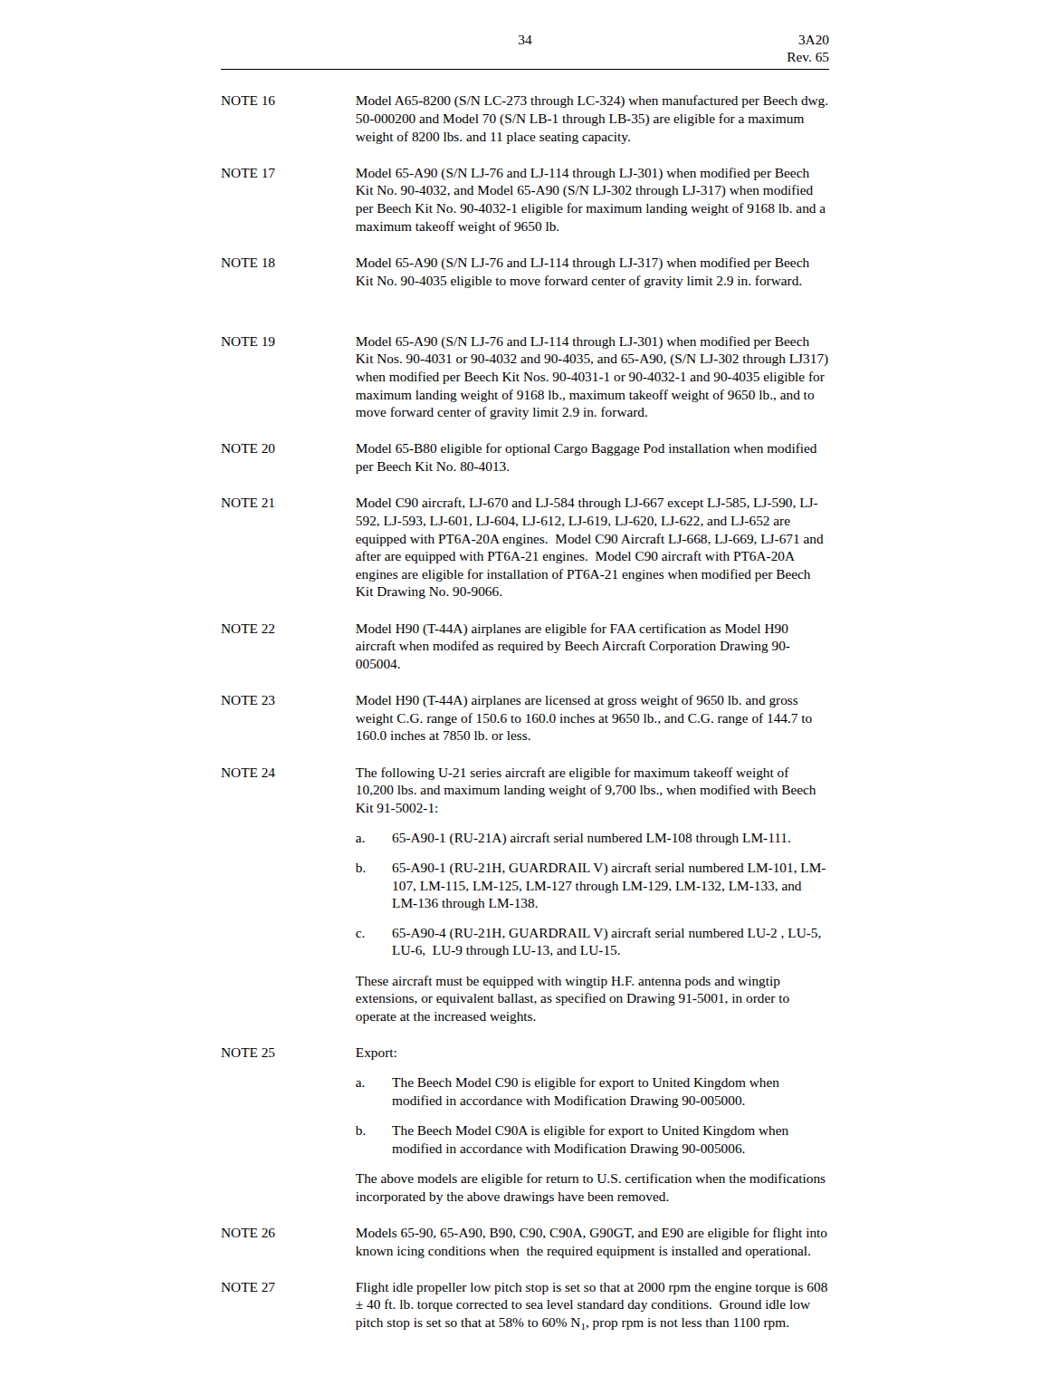34
3A20
Rev. 65
NOTE 16
Model A65-8200 (S/N LC-273 through LC-324) when manufactured per Beech dwg. 50-000200 and Model 70 (S/N LB-1 through LB-35) are eligible for a maximum weight of 8200 lbs. and 11 place seating capacity.
NOTE 17
Model 65-A90 (S/N LJ-76 and LJ-114 through LJ-301) when modified per Beech Kit No. 90-4032, and Model 65-A90 (S/N LJ-302 through LJ-317) when modified per Beech Kit No. 90-4032-1 eligible for maximum landing weight of 9168 lb. and a maximum takeoff weight of 9650 lb.
NOTE 18
Model 65-A90 (S/N LJ-76 and LJ-114 through LJ-317) when modified per Beech Kit No. 90-4035 eligible to move forward center of gravity limit 2.9 in. forward.
NOTE 19
Model 65-A90 (S/N LJ-76 and LJ-114 through LJ-301) when modified per Beech Kit Nos. 90-4031 or 90-4032 and 90-4035, and 65-A90, (S/N LJ-302 through LJ317) when modified per Beech Kit Nos. 90-4031-1 or 90-4032-1 and 90-4035 eligible for maximum landing weight of 9168 lb., maximum takeoff weight of 9650 lb., and to move forward center of gravity limit 2.9 in. forward.
NOTE 20
Model 65-B80 eligible for optional Cargo Baggage Pod installation when modified per Beech Kit No. 80-4013.
NOTE 21
Model C90 aircraft, LJ-670 and LJ-584 through LJ-667 except LJ-585, LJ-590, LJ-592, LJ-593, LJ-601, LJ-604, LJ-612, LJ-619, LJ-620, LJ-622, and LJ-652 are equipped with PT6A-20A engines. Model C90 Aircraft LJ-668, LJ-669, LJ-671 and after are equipped with PT6A-21 engines. Model C90 aircraft with PT6A-20A engines are eligible for installation of PT6A-21 engines when modified per Beech Kit Drawing No. 90-9066.
NOTE 22
Model H90 (T-44A) airplanes are eligible for FAA certification as Model H90 aircraft when modifed as required by Beech Aircraft Corporation Drawing 90-005004.
NOTE 23
Model H90 (T-44A) airplanes are licensed at gross weight of 9650 lb. and gross weight C.G. range of 150.6 to 160.0 inches at 9650 lb., and C.G. range of 144.7 to 160.0 inches at 7850 lb. or less.
NOTE 24
The following U-21 series aircraft are eligible for maximum takeoff weight of 10,200 lbs. and maximum landing weight of 9,700 lbs., when modified with Beech Kit 91-5002-1:
a. 65-A90-1 (RU-21A) aircraft serial numbered LM-108 through LM-111.
b. 65-A90-1 (RU-21H, GUARDRAIL V) aircraft serial numbered LM-101, LM-107, LM-115, LM-125, LM-127 through LM-129, LM-132, LM-133, and LM-136 through LM-138.
c. 65-A90-4 (RU-21H, GUARDRAIL V) aircraft serial numbered LU-2 , LU-5, LU-6, LU-9 through LU-13, and LU-15.
These aircraft must be equipped with wingtip H.F. antenna pods and wingtip extensions, or equivalent ballast, as specified on Drawing 91-5001, in order to operate at the increased weights.
NOTE 25
Export:
a. The Beech Model C90 is eligible for export to United Kingdom when modified in accordance with Modification Drawing 90-005000.
b. The Beech Model C90A is eligible for export to United Kingdom when modified in accordance with Modification Drawing 90-005006.
The above models are eligible for return to U.S. certification when the modifications incorporated by the above drawings have been removed.
NOTE 26
Models 65-90, 65-A90, B90, C90, C90A, G90GT, and E90 are eligible for flight into known icing conditions when the required equipment is installed and operational.
NOTE 27
Flight idle propeller low pitch stop is set so that at 2000 rpm the engine torque is 608 ± 40 ft. lb. torque corrected to sea level standard day conditions. Ground idle low pitch stop is set so that at 58% to 60% N1, prop rpm is not less than 1100 rpm.